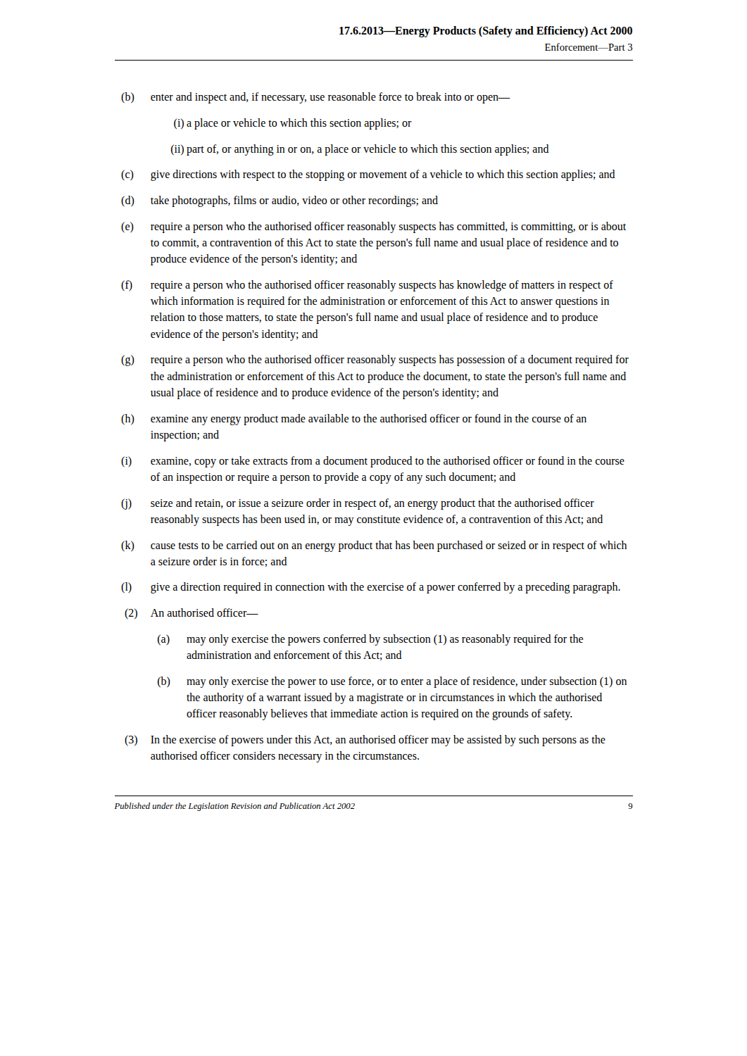17.6.2013—Energy Products (Safety and Efficiency) Act 2000
Enforcement—Part 3
(b) enter and inspect and, if necessary, use reasonable force to break into or open—
(i) a place or vehicle to which this section applies; or
(ii) part of, or anything in or on, a place or vehicle to which this section applies; and
(c) give directions with respect to the stopping or movement of a vehicle to which this section applies; and
(d) take photographs, films or audio, video or other recordings; and
(e) require a person who the authorised officer reasonably suspects has committed, is committing, or is about to commit, a contravention of this Act to state the person's full name and usual place of residence and to produce evidence of the person's identity; and
(f) require a person who the authorised officer reasonably suspects has knowledge of matters in respect of which information is required for the administration or enforcement of this Act to answer questions in relation to those matters, to state the person's full name and usual place of residence and to produce evidence of the person's identity; and
(g) require a person who the authorised officer reasonably suspects has possession of a document required for the administration or enforcement of this Act to produce the document, to state the person's full name and usual place of residence and to produce evidence of the person's identity; and
(h) examine any energy product made available to the authorised officer or found in the course of an inspection; and
(i) examine, copy or take extracts from a document produced to the authorised officer or found in the course of an inspection or require a person to provide a copy of any such document; and
(j) seize and retain, or issue a seizure order in respect of, an energy product that the authorised officer reasonably suspects has been used in, or may constitute evidence of, a contravention of this Act; and
(k) cause tests to be carried out on an energy product that has been purchased or seized or in respect of which a seizure order is in force; and
(l) give a direction required in connection with the exercise of a power conferred by a preceding paragraph.
(2) An authorised officer—
(a) may only exercise the powers conferred by subsection (1) as reasonably required for the administration and enforcement of this Act; and
(b) may only exercise the power to use force, or to enter a place of residence, under subsection (1) on the authority of a warrant issued by a magistrate or in circumstances in which the authorised officer reasonably believes that immediate action is required on the grounds of safety.
(3) In the exercise of powers under this Act, an authorised officer may be assisted by such persons as the authorised officer considers necessary in the circumstances.
Published under the Legislation Revision and Publication Act 2002 9